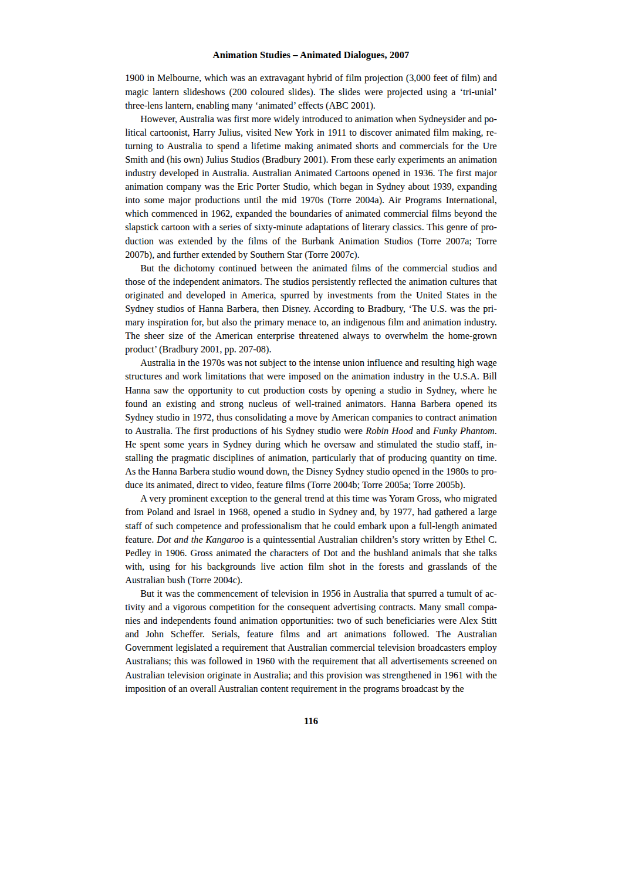Animation Studies – Animated Dialogues, 2007
1900 in Melbourne, which was an extravagant hybrid of film projection (3,000 feet of film) and magic lantern slideshows (200 coloured slides). The slides were projected using a ‘tri-unial’ three-lens lantern, enabling many ‘animated’ effects (ABC 2001).
However, Australia was first more widely introduced to animation when Sydneysider and political cartoonist, Harry Julius, visited New York in 1911 to discover animated film making, returning to Australia to spend a lifetime making animated shorts and commercials for the Ure Smith and (his own) Julius Studios (Bradbury 2001). From these early experiments an animation industry developed in Australia. Australian Animated Cartoons opened in 1936. The first major animation company was the Eric Porter Studio, which began in Sydney about 1939, expanding into some major productions until the mid 1970s (Torre 2004a). Air Programs International, which commenced in 1962, expanded the boundaries of animated commercial films beyond the slapstick cartoon with a series of sixty-minute adaptations of literary classics. This genre of production was extended by the films of the Burbank Animation Studios (Torre 2007a; Torre 2007b), and further extended by Southern Star (Torre 2007c).
But the dichotomy continued between the animated films of the commercial studios and those of the independent animators. The studios persistently reflected the animation cultures that originated and developed in America, spurred by investments from the United States in the Sydney studios of Hanna Barbera, then Disney. According to Bradbury, ‘The U.S. was the primary inspiration for, but also the primary menace to, an indigenous film and animation industry. The sheer size of the American enterprise threatened always to overwhelm the home-grown product’ (Bradbury 2001, pp. 207-08).
Australia in the 1970s was not subject to the intense union influence and resulting high wage structures and work limitations that were imposed on the animation industry in the U.S.A. Bill Hanna saw the opportunity to cut production costs by opening a studio in Sydney, where he found an existing and strong nucleus of well-trained animators. Hanna Barbera opened its Sydney studio in 1972, thus consolidating a move by American companies to contract animation to Australia. The first productions of his Sydney studio were Robin Hood and Funky Phantom. He spent some years in Sydney during which he oversaw and stimulated the studio staff, installing the pragmatic disciplines of animation, particularly that of producing quantity on time. As the Hanna Barbera studio wound down, the Disney Sydney studio opened in the 1980s to produce its animated, direct to video, feature films (Torre 2004b; Torre 2005a; Torre 2005b).
A very prominent exception to the general trend at this time was Yoram Gross, who migrated from Poland and Israel in 1968, opened a studio in Sydney and, by 1977, had gathered a large staff of such competence and professionalism that he could embark upon a full-length animated feature. Dot and the Kangaroo is a quintessential Australian children’s story written by Ethel C. Pedley in 1906. Gross animated the characters of Dot and the bushland animals that she talks with, using for his backgrounds live action film shot in the forests and grasslands of the Australian bush (Torre 2004c).
But it was the commencement of television in 1956 in Australia that spurred a tumult of activity and a vigorous competition for the consequent advertising contracts. Many small companies and independents found animation opportunities: two of such beneficiaries were Alex Stitt and John Scheffer. Serials, feature films and art animations followed. The Australian Government legislated a requirement that Australian commercial television broadcasters employ Australians; this was followed in 1960 with the requirement that all advertisements screened on Australian television originate in Australia; and this provision was strengthened in 1961 with the imposition of an overall Australian content requirement in the programs broadcast by the
116